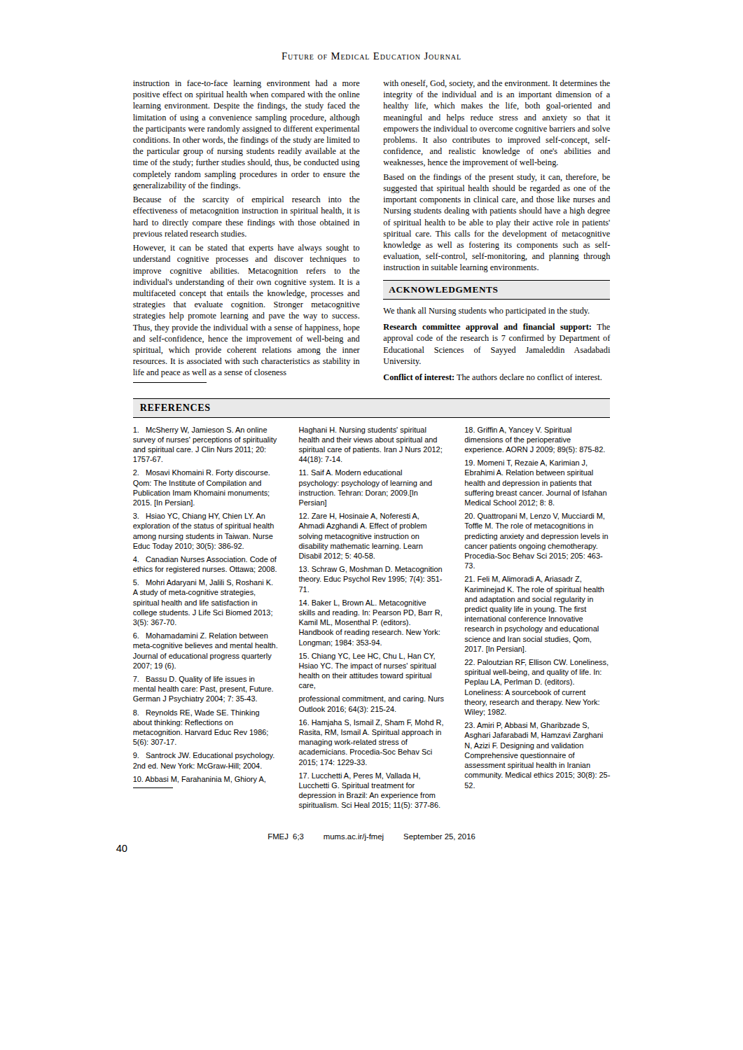Future of Medical Education Journal
instruction in face-to-face learning environment had a more positive effect on spiritual health when compared with the online learning environment. Despite the findings, the study faced the limitation of using a convenience sampling procedure, although the participants were randomly assigned to different experimental conditions. In other words, the findings of the study are limited to the particular group of nursing students readily available at the time of the study; further studies should, thus, be conducted using completely random sampling procedures in order to ensure the generalizability of the findings.
Because of the scarcity of empirical research into the effectiveness of metacognition instruction in spiritual health, it is hard to directly compare these findings with those obtained in previous related research studies.
However, it can be stated that experts have always sought to understand cognitive processes and discover techniques to improve cognitive abilities. Metacognition refers to the individual's understanding of their own cognitive system. It is a multifaceted concept that entails the knowledge, processes and strategies that evaluate cognition. Stronger metacognitive strategies help promote learning and pave the way to success. Thus, they provide the individual with a sense of happiness, hope and self-confidence, hence the improvement of well-being and spiritual, which provide coherent relations among the inner resources. It is associated with such characteristics as stability in life and peace as well as a sense of closeness
with oneself, God, society, and the environment. It determines the integrity of the individual and is an important dimension of a healthy life, which makes the life, both goal-oriented and meaningful and helps reduce stress and anxiety so that it empowers the individual to overcome cognitive barriers and solve problems. It also contributes to improved self-concept, self-confidence, and realistic knowledge of one's abilities and weaknesses, hence the improvement of well-being.
Based on the findings of the present study, it can, therefore, be suggested that spiritual health should be regarded as one of the important components in clinical care, and those like nurses and Nursing students dealing with patients should have a high degree of spiritual health to be able to play their active role in patients' spiritual care. This calls for the development of metacognitive knowledge as well as fostering its components such as self-evaluation, self-control, self-monitoring, and planning through instruction in suitable learning environments.
ACKNOWLEDGMENTS
We thank all Nursing students who participated in the study.
Research committee approval and financial support: The approval code of the research is 7 confirmed by Department of Educational Sciences of Sayyed Jamaleddin Asadabadi University.
Conflict of interest: The authors declare no conflict of interest.
REFERENCES
1. McSherry W, Jamieson S. An online survey of nurses' perceptions of spirituality and spiritual care. J Clin Nurs 2011; 20: 1757-67.
2. Mosavi Khomaini R. Forty discourse. Qom: The Institute of Compilation and Publication Imam Khomaini monuments; 2015. [In Persian].
3. Hsiao YC, Chiang HY, Chien LY. An exploration of the status of spiritual health among nursing students in Taiwan. Nurse Educ Today 2010; 30(5): 386-92.
4. Canadian Nurses Association. Code of ethics for registered nurses. Ottawa; 2008.
5. Mohri Adaryani M, Jalili S, Roshani K. A study of meta-cognitive strategies, spiritual health and life satisfaction in college students. J Life Sci Biomed 2013; 3(5): 367-70.
6. Mohamadamini Z. Relation between meta-cognitive believes and mental health. Journal of educational progress quarterly 2007; 19 (6).
7. Bassu D. Quality of life issues in mental health care: Past, present, Future. German J Psychiatry 2004; 7: 35-43.
8. Reynolds RE, Wade SE. Thinking about thinking: Reflections on metacognition. Harvard Educ Rev 1986; 5(6): 307-17.
9. Santrock JW. Educational psychology. 2nd ed. New York: McGraw-Hill; 2004.
10. Abbasi M, Farahaninia M, Ghiory A,
Haghani H. Nursing students' spiritual health and their views about spiritual and spiritual care of patients. Iran J Nurs 2012; 44(18): 7-14.
11. Saif A. Modern educational psychology: psychology of learning and instruction. Tehran: Doran; 2009.[In Persian]
12. Zare H, Hosinaie A, Noferesti A, Ahmadi Azghandi A. Effect of problem solving metacognitive instruction on disability mathematic learning. Learn Disabil 2012; 5: 40-58.
13. Schraw G, Moshman D. Metacognition theory. Educ Psychol Rev 1995; 7(4): 351-71.
14. Baker L, Brown AL. Metacognitive skills and reading. In: Pearson PD, Barr R, Kamil ML, Mosenthal P. (editors). Handbook of reading research. New York: Longman; 1984: 353-94.
15. Chiang YC, Lee HC, Chu L, Han CY, Hsiao YC. The impact of nurses' spiritual health on their attitudes toward spiritual care,
professional commitment, and caring. Nurs Outlook 2016; 64(3): 215-24.
16. Hamjaha S, Ismail Z, Sham F, Mohd R, Rasita, RM, Ismail A. Spiritual approach in managing work-related stress of academicians. Procedia-Soc Behav Sci 2015; 174: 1229-33.
17. Lucchetti A, Peres M, Vallada H, Lucchetti G. Spiritual treatment for depression in Brazil: An experience from spiritualism. Sci Heal 2015; 11(5): 377-86.
18. Griffin A, Yancey V. Spiritual dimensions of the perioperative experience. AORN J 2009; 89(5): 875-82.
19. Momeni T, Rezaie A, Karimian J, Ebrahimi A. Relation between spiritual health and depression in patients that suffering breast cancer. Journal of Isfahan Medical School 2012; 8: 8.
20. Quattropani M, Lenzo V, Mucciardi M, Toffle M. The role of metacognitions in predicting anxiety and depression levels in cancer patients ongoing chemotherapy. Procedia-Soc Behav Sci 2015; 205: 463-73.
21. Feli M, Alimoradi A, Ariasadr Z, Kariminejad K. The role of spiritual health and adaptation and social regularity in predict quality life in young. The first international conference Innovative research in psychology and educational science and Iran social studies, Qom, 2017. [In Persian].
22. Paloutzian RF, Ellison CW. Loneliness, spiritual well-being, and quality of life. In: Peplau LA, Perlman D. (editors). Loneliness: A sourcebook of current theory, research and therapy. New York: Wiley; 1982.
23. Amiri P, Abbasi M, Gharibzade S, Asghari Jafarabadi M, Hamzavi Zarghani N, Azizi F. Designing and validation Comprehensive questionnaire of assessment spiritual health in Iranian community. Medical ethics 2015; 30(8): 25-52.
FMEJ 6;3 mums.ac.ir/j-fmej September 25, 2016
40